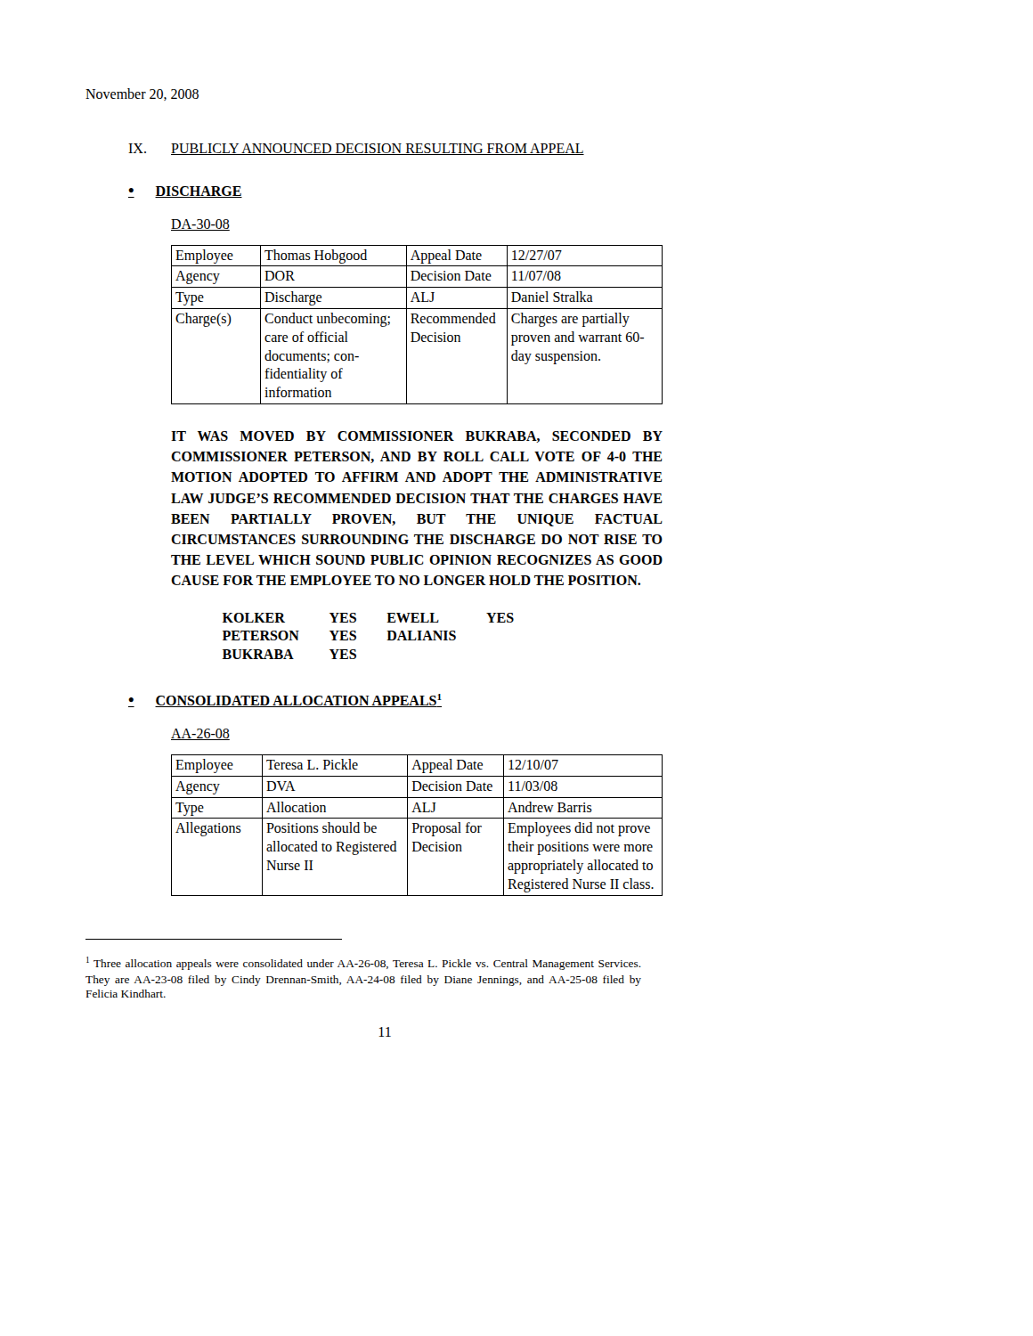November 20, 2008
IX.
PUBLICLY ANNOUNCED DECISION RESULTING FROM APPEAL
DISCHARGE
DA-30-08
| Employee | Thomas Hobgood | Appeal Date | 12/27/07 |
| Agency | DOR | Decision Date | 11/07/08 |
| Type | Discharge | ALJ | Daniel Stralka |
| Charge(s) | Conduct unbecoming; care of official documents; con-fidentiality of information | Recommended Decision | Charges are partially proven and warrant 60-day suspension. |
IT WAS MOVED BY COMMISSIONER BUKRABA, SECONDED BY COMMISSIONER PETERSON, AND BY ROLL CALL VOTE OF 4-0 THE MOTION ADOPTED TO AFFIRM AND ADOPT THE ADMINISTRATIVE LAW JUDGE’S RECOMMENDED DECISION THAT THE CHARGES HAVE BEEN PARTIALLY PROVEN, BUT THE UNIQUE FACTUAL CIRCUMSTANCES SURROUNDING THE DISCHARGE DO NOT RISE TO THE LEVEL WHICH SOUND PUBLIC OPINION RECOGNIZES AS GOOD CAUSE FOR THE EMPLOYEE TO NO LONGER HOLD THE POSITION.
| KOLKER | YES | EWELL | YES |
| PETERSON | YES | DALIANIS | |
| BUKRABA | YES | | |
CONSOLIDATED ALLOCATION APPEALS1
AA-26-08
| Employee | Teresa L. Pickle | Appeal Date | 12/10/07 |
| Agency | DVA | Decision Date | 11/03/08 |
| Type | Allocation | ALJ | Andrew Barris |
| Allegations | Positions should be allocated to Registered Nurse II | Proposal for Decision | Employees did not prove their positions were more appropriately allocated to Registered Nurse II class. |
1 Three allocation appeals were consolidated under AA-26-08, Teresa L. Pickle vs. Central Management Services. They are AA-23-08 filed by Cindy Drennan-Smith, AA-24-08 filed by Diane Jennings, and AA-25-08 filed by Felicia Kindhart.
11